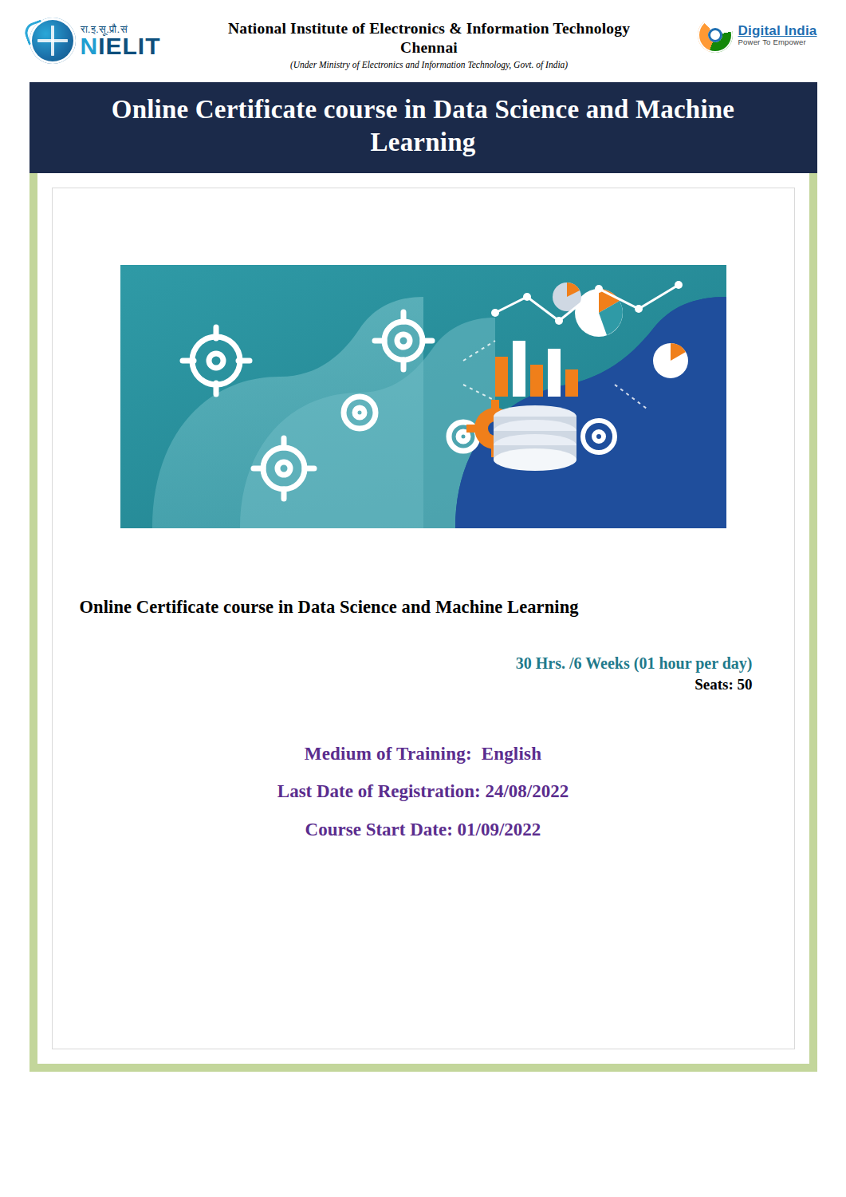रा.इ.सू.प्रौ.सं
NIELIT
National Institute of Electronics & Information Technology
Chennai
(Under Ministry of Electronics and Information Technology, Govt. of India)
Digital India
Power To Empower
Online Certificate course in Data Science and Machine Learning
Online Certificate course in Data Science and Machine Learning
30 Hrs. /6 Weeks (01 hour per day)
Seats: 50
Medium of Training: English
Last Date of Registration: 24/08/2022
Course Start Date: 01/09/2022